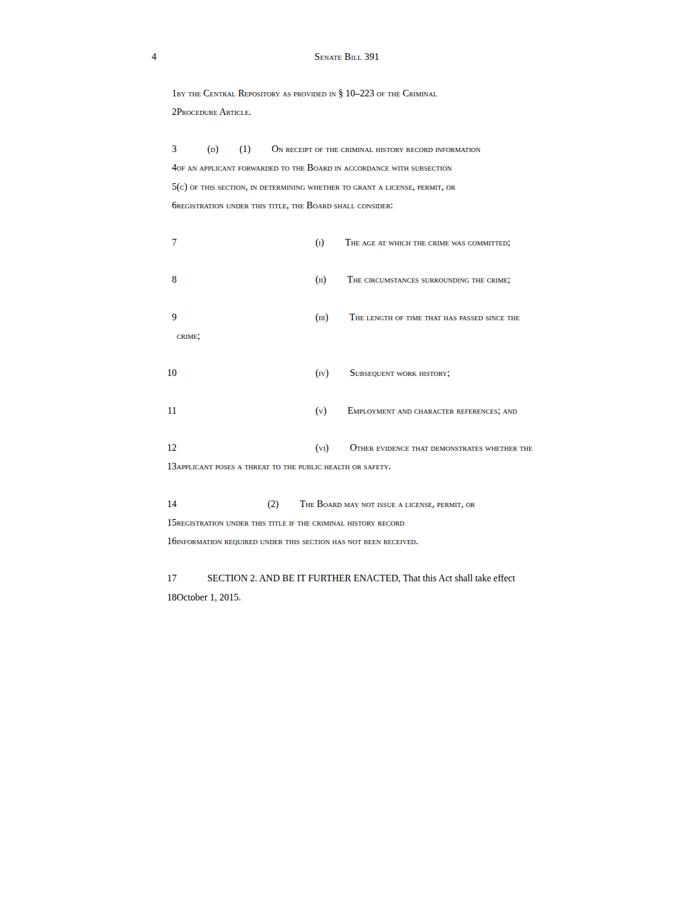4
Senate Bill 391
| 1 | by the Central Repository as provided in § 10–223 of the Criminal |
| 2 | Procedure Article. |
| 3 | (d) (1) On receipt of the criminal history record information |
| 4 | of an applicant forwarded to the Board in accordance with subsection |
| 5 | (c) of this section, in determining whether to grant a license, permit, or |
| 6 | registration under this title, the Board shall consider: |
| 7 | (i) The age at which the crime was committed; |
| 8 | (ii) The circumstances surrounding the crime; |
| 9 | (iii) The length of time that has passed since the crime; |
| 10 | (iv) Subsequent work history; |
| 11 | (v) Employment and character references; and |
| 12 | (vi) Other evidence that demonstrates whether the |
| 13 | applicant poses a threat to the public health or safety. |
| 14 | (2) The Board may not issue a license, permit, or |
| 15 | registration under this title if the criminal history record |
| 16 | information required under this section has not been received. |
| 17 | SECTION 2. AND BE IT FURTHER ENACTED, That this Act shall take effect |
| 18 | October 1, 2015. |